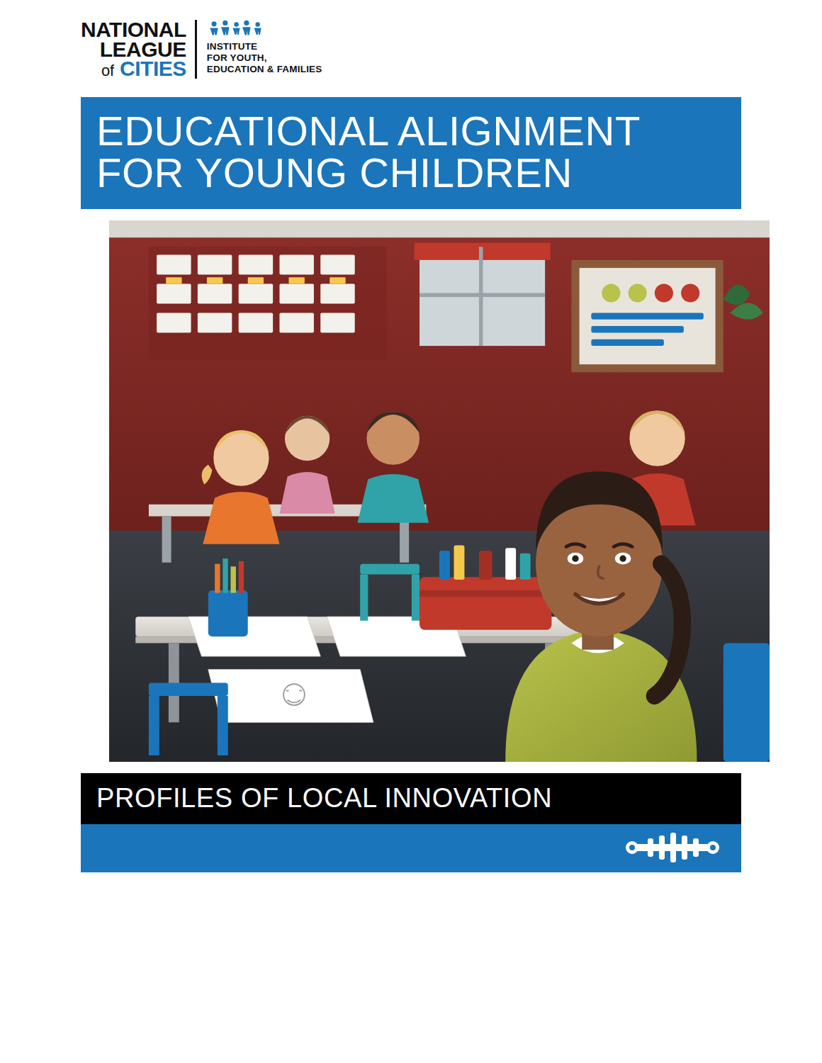National
League
of Cities
Institute
for Youth,
Education & Families
Educational Alignment
for Young Children
Profiles of Local Innovation